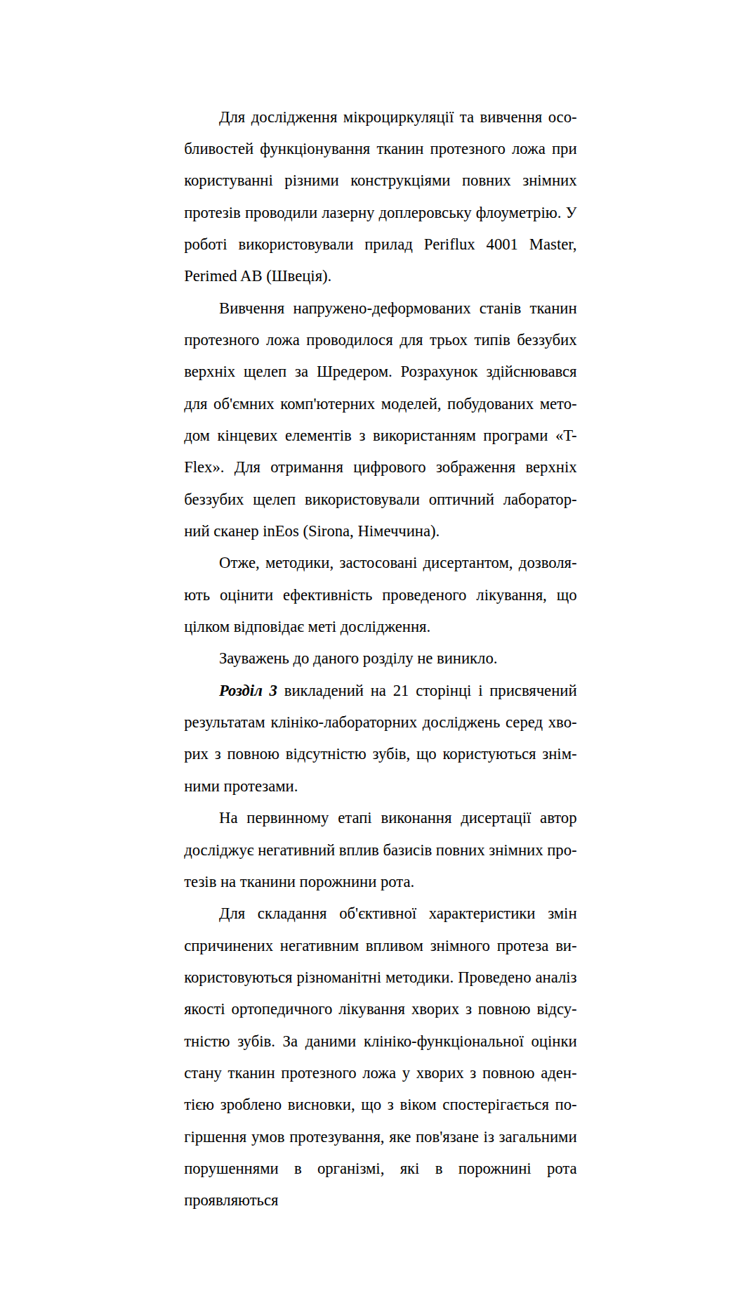Для дослідження мікроциркуляції та вивчення особливостей функціонування тканин протезного ложа при користуванні різними конструкціями повних знімних протезів проводили лазерну доплеровську флоуметрію. У роботі використовували прилад Periflux 4001 Master, Perimed AB (Швеція).
Вивчення напружено-деформованих станів тканин протезного ложа проводилося для трьох типів беззубих верхніх щелеп за Шредером. Розрахунок здійснювався для об'ємних комп'ютерних моделей, побудованих методом кінцевих елементів з використанням програми «T-Flex». Для отримання цифрового зображення верхніх беззубих щелеп використовували оптичний лабораторний сканер inEos (Sirona, Німеччина).
Отже, методики, застосовані дисертантом, дозволяють оцінити ефективність проведеного лікування, що цілком відповідає меті дослідження.
Зауважень до даного розділу не виникло.
Розділ 3 викладений на 21 сторінці і присвячений результатам клініко-лабораторних досліджень серед хворих з повною відсутністю зубів, що користуються знімними протезами.
На первинному етапі виконання дисертації автор досліджує негативний вплив базисів повних знімних протезів на тканини порожнини рота.
Для складання об'єктивної характеристики змін спричинених негативним впливом знімного протеза використовуються різноманітні методики. Проведено аналіз якості ортопедичного лікування хворих з повною відсутністю зубів. За даними клініко-функціональної оцінки стану тканин протезного ложа у хворих з повною адентією зроблено висновки, що з віком спостерігається погіршення умов протезування, яке пов'язане із загальними порушеннями в організмі, які в порожнині рота проявляються